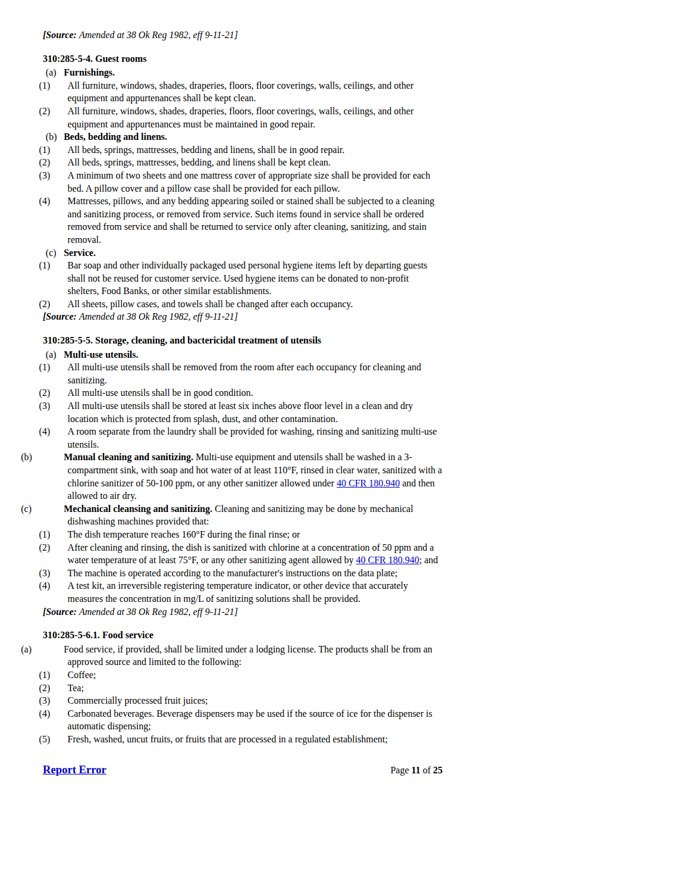[Source: Amended at 38 Ok Reg 1982, eff 9-11-21]
310:285-5-4. Guest rooms
(a) Furnishings.
(1) All furniture, windows, shades, draperies, floors, floor coverings, walls, ceilings, and other equipment and appurtenances shall be kept clean.
(2) All furniture, windows, shades, draperies, floors, floor coverings, walls, ceilings, and other equipment and appurtenances must be maintained in good repair.
(b) Beds, bedding and linens.
(1) All beds, springs, mattresses, bedding and linens, shall be in good repair.
(2) All beds, springs, mattresses, bedding, and linens shall be kept clean.
(3) A minimum of two sheets and one mattress cover of appropriate size shall be provided for each bed. A pillow cover and a pillow case shall be provided for each pillow.
(4) Mattresses, pillows, and any bedding appearing soiled or stained shall be subjected to a cleaning and sanitizing process, or removed from service. Such items found in service shall be ordered removed from service and shall be returned to service only after cleaning, sanitizing, and stain removal.
(c) Service.
(1) Bar soap and other individually packaged used personal hygiene items left by departing guests shall not be reused for customer service. Used hygiene items can be donated to non-profit shelters, Food Banks, or other similar establishments.
(2) All sheets, pillow cases, and towels shall be changed after each occupancy.
[Source: Amended at 38 Ok Reg 1982, eff 9-11-21]
310:285-5-5. Storage, cleaning, and bactericidal treatment of utensils
(a) Multi-use utensils.
(1) All multi-use utensils shall be removed from the room after each occupancy for cleaning and sanitizing.
(2) All multi-use utensils shall be in good condition.
(3) All multi-use utensils shall be stored at least six inches above floor level in a clean and dry location which is protected from splash, dust, and other contamination.
(4) A room separate from the laundry shall be provided for washing, rinsing and sanitizing multi-use utensils.
(b) Manual cleaning and sanitizing. Multi-use equipment and utensils shall be washed in a 3-compartment sink, with soap and hot water of at least 110°F, rinsed in clear water, sanitized with a chlorine sanitizer of 50-100 ppm, or any other sanitizer allowed under 40 CFR 180.940 and then allowed to air dry.
(c) Mechanical cleansing and sanitizing. Cleaning and sanitizing may be done by mechanical dishwashing machines provided that:
(1) The dish temperature reaches 160°F during the final rinse; or
(2) After cleaning and rinsing, the dish is sanitized with chlorine at a concentration of 50 ppm and a water temperature of at least 75°F, or any other sanitizing agent allowed by 40 CFR 180.940; and
(3) The machine is operated according to the manufacturer's instructions on the data plate;
(4) A test kit, an irreversible registering temperature indicator, or other device that accurately measures the concentration in mg/L of sanitizing solutions shall be provided.
[Source: Amended at 38 Ok Reg 1982, eff 9-11-21]
310:285-5-6.1. Food service
(a) Food service, if provided, shall be limited under a lodging license. The products shall be from an approved source and limited to the following:
(1) Coffee;
(2) Tea;
(3) Commercially processed fruit juices;
(4) Carbonated beverages. Beverage dispensers may be used if the source of ice for the dispenser is automatic dispensing;
(5) Fresh, washed, uncut fruits, or fruits that are processed in a regulated establishment;
Report Error Page 11 of 25